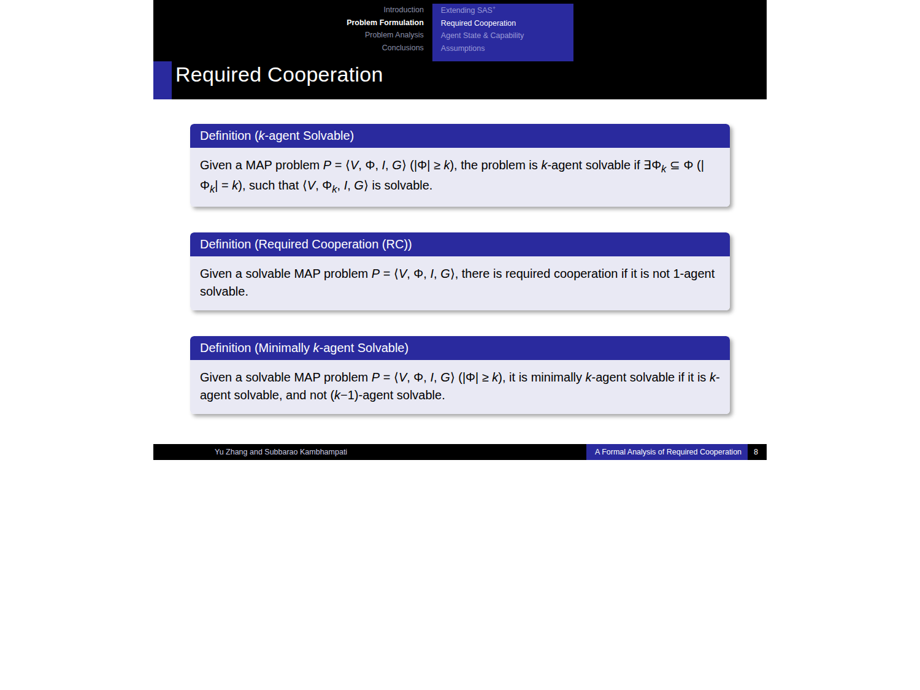Introduction
Problem Formulation
Problem Analysis
Conclusions
Extending SAS+
Required Cooperation
Agent State & Capability
Assumptions
Required Cooperation
Definition (k-agent Solvable)
Given a MAP problem P = ⟨V, Φ, I, G⟩ (|Φ| ≥ k), the problem is k-agent solvable if ∃Φk ⊆ Φ (|Φk| = k), such that ⟨V, Φk, I, G⟩ is solvable.
Definition (Required Cooperation (RC))
Given a solvable MAP problem P = ⟨V, Φ, I, G⟩, there is required cooperation if it is not 1-agent solvable.
Definition (Minimally k-agent Solvable)
Given a solvable MAP problem P = ⟨V, Φ, I, G⟩ (|Φ| ≥ k), it is minimally k-agent solvable if it is k-agent solvable, and not (k−1)-agent solvable.
Yu Zhang and Subbarao Kambhampati
A Formal Analysis of Required Cooperation
8